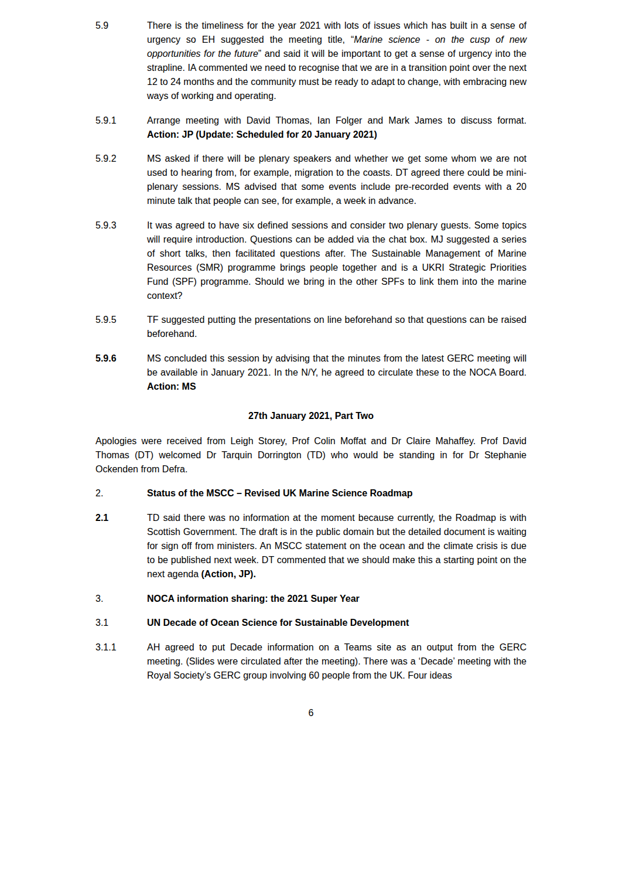5.9
There is the timeliness for the year 2021 with lots of issues which has built in a sense of urgency so EH suggested the meeting title, “Marine science - on the cusp of new opportunities for the future” and said it will be important to get a sense of urgency into the strapline. IA commented we need to recognise that we are in a transition point over the next 12 to 24 months and the community must be ready to adapt to change, with embracing new ways of working and operating.
5.9.1
Arrange meeting with David Thomas, Ian Folger and Mark James to discuss format. Action: JP (Update: Scheduled for 20 January 2021)
5.9.2
MS asked if there will be plenary speakers and whether we get some whom we are not used to hearing from, for example, migration to the coasts. DT agreed there could be mini-plenary sessions. MS advised that some events include pre-recorded events with a 20 minute talk that people can see, for example, a week in advance.
5.9.3
It was agreed to have six defined sessions and consider two plenary guests. Some topics will require introduction. Questions can be added via the chat box. MJ suggested a series of short talks, then facilitated questions after. The Sustainable Management of Marine Resources (SMR) programme brings people together and is a UKRI Strategic Priorities Fund (SPF) programme. Should we bring in the other SPFs to link them into the marine context?
5.9.5
TF suggested putting the presentations on line beforehand so that questions can be raised beforehand.
5.9.6
MS concluded this session by advising that the minutes from the latest GERC meeting will be available in January 2021. In the N/Y, he agreed to circulate these to the NOCA Board. Action: MS
27th January 2021, Part Two
Apologies were received from Leigh Storey, Prof Colin Moffat and Dr Claire Mahaffey. Prof David Thomas (DT) welcomed Dr Tarquin Dorrington (TD) who would be standing in for Dr Stephanie Ockenden from Defra.
2.
Status of the MSCC – Revised UK Marine Science Roadmap
2.1
TD said there was no information at the moment because currently, the Roadmap is with Scottish Government. The draft is in the public domain but the detailed document is waiting for sign off from ministers. An MSCC statement on the ocean and the climate crisis is due to be published next week. DT commented that we should make this a starting point on the next agenda (Action, JP).
3.
NOCA information sharing: the 2021 Super Year
3.1
UN Decade of Ocean Science for Sustainable Development
3.1.1
AH agreed to put Decade information on a Teams site as an output from the GERC meeting. (Slides were circulated after the meeting). There was a ‘Decade’ meeting with the Royal Society’s GERC group involving 60 people from the UK. Four ideas
6